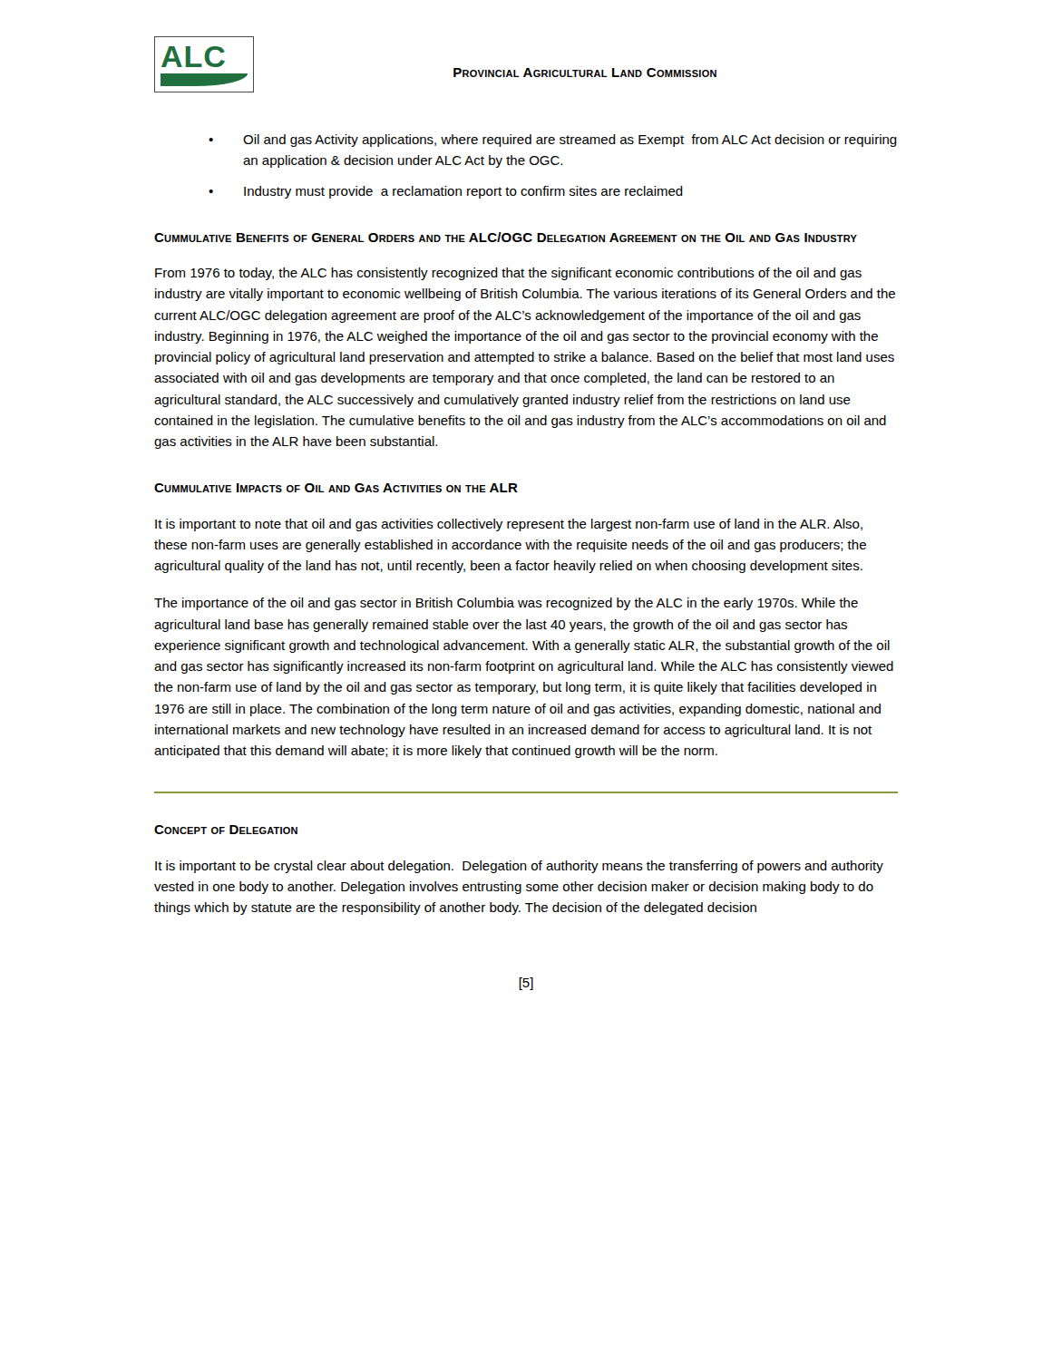ALC
Provincial Agricultural Land Commission
Oil and gas Activity applications, where required are streamed as Exempt from ALC Act decision or requiring an application & decision under ALC Act by the OGC.
Industry must provide a reclamation report to confirm sites are reclaimed
Cummulative Benefits of General Orders and the ALC/OGC Delegation Agreement on the Oil and Gas Industry
From 1976 to today, the ALC has consistently recognized that the significant economic contributions of the oil and gas industry are vitally important to economic wellbeing of British Columbia. The various iterations of its General Orders and the current ALC/OGC delegation agreement are proof of the ALC’s acknowledgement of the importance of the oil and gas industry. Beginning in 1976, the ALC weighed the importance of the oil and gas sector to the provincial economy with the provincial policy of agricultural land preservation and attempted to strike a balance. Based on the belief that most land uses associated with oil and gas developments are temporary and that once completed, the land can be restored to an agricultural standard, the ALC successively and cumulatively granted industry relief from the restrictions on land use contained in the legislation. The cumulative benefits to the oil and gas industry from the ALC’s accommodations on oil and gas activities in the ALR have been substantial.
Cummulative Impacts of Oil and Gas Activities on the ALR
It is important to note that oil and gas activities collectively represent the largest non-farm use of land in the ALR. Also, these non-farm uses are generally established in accordance with the requisite needs of the oil and gas producers; the agricultural quality of the land has not, until recently, been a factor heavily relied on when choosing development sites.
The importance of the oil and gas sector in British Columbia was recognized by the ALC in the early 1970s. While the agricultural land base has generally remained stable over the last 40 years, the growth of the oil and gas sector has experience significant growth and technological advancement. With a generally static ALR, the substantial growth of the oil and gas sector has significantly increased its non-farm footprint on agricultural land. While the ALC has consistently viewed the non-farm use of land by the oil and gas sector as temporary, but long term, it is quite likely that facilities developed in 1976 are still in place. The combination of the long term nature of oil and gas activities, expanding domestic, national and international markets and new technology have resulted in an increased demand for access to agricultural land. It is not anticipated that this demand will abate; it is more likely that continued growth will be the norm.
Concept of Delegation
It is important to be crystal clear about delegation. Delegation of authority means the transferring of powers and authority vested in one body to another. Delegation involves entrusting some other decision maker or decision making body to do things which by statute are the responsibility of another body. The decision of the delegated decision
[5]